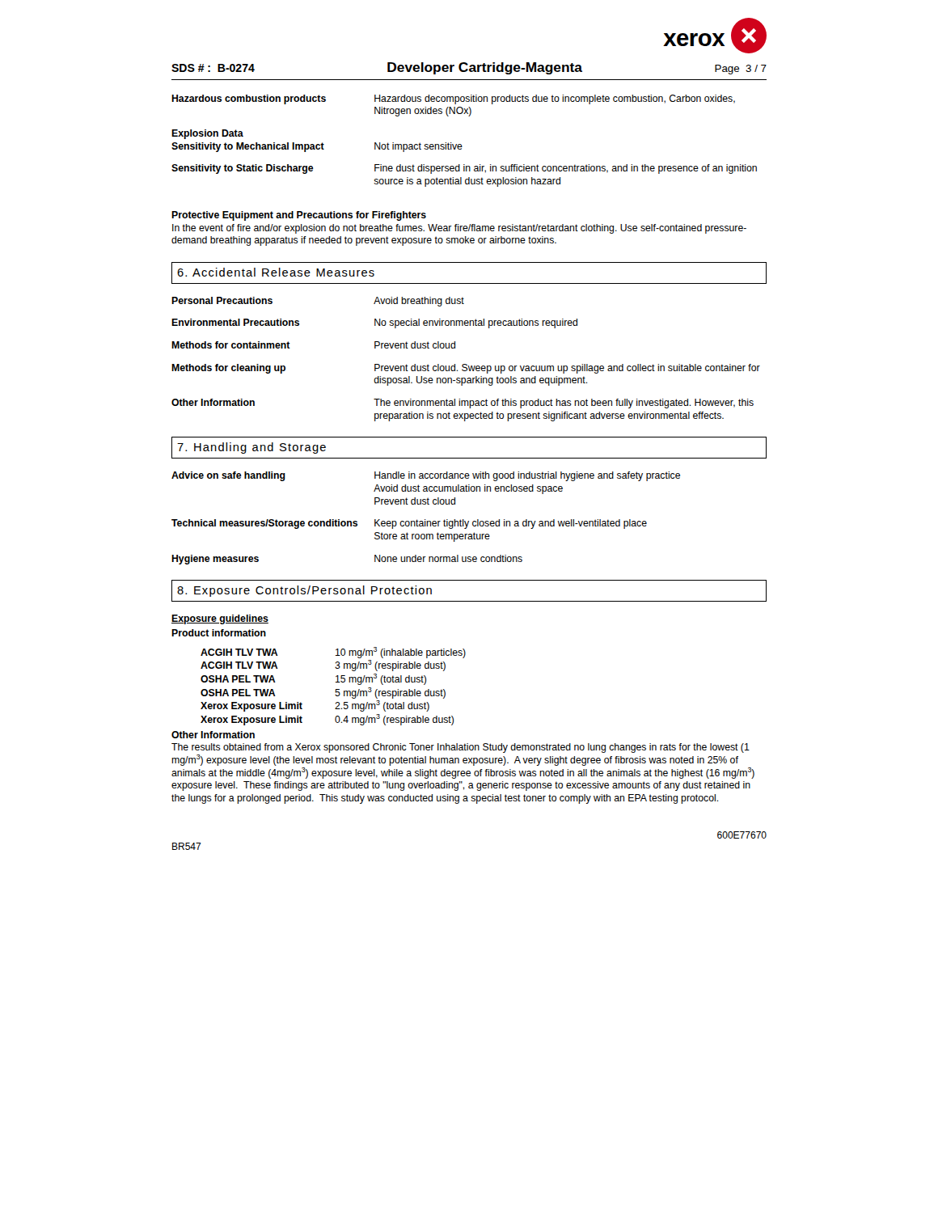xerox
SDS # : B-0274
Developer Cartridge-Magenta
Page 3 / 7
| Hazardous combustion products | Hazardous decomposition products due to incomplete combustion, Carbon oxides, Nitrogen oxides (NOx) |
| Explosion Data | |
| Sensitivity to Mechanical Impact | Not impact sensitive |
| Sensitivity to Static Discharge | Fine dust dispersed in air, in sufficient concentrations, and in the presence of an ignition source is a potential dust explosion hazard |
Protective Equipment and Precautions for Firefighters
In the event of fire and/or explosion do not breathe fumes. Wear fire/flame resistant/retardant clothing. Use self-contained pressure-demand breathing apparatus if needed to prevent exposure to smoke or airborne toxins.
6. Accidental Release Measures
| Personal Precautions | Avoid breathing dust |
| Environmental Precautions | No special environmental precautions required |
| Methods for containment | Prevent dust cloud |
| Methods for cleaning up | Prevent dust cloud. Sweep up or vacuum up spillage and collect in suitable container for disposal. Use non-sparking tools and equipment. |
| Other Information | The environmental impact of this product has not been fully investigated. However, this preparation is not expected to present significant adverse environmental effects. |
7. Handling and Storage
| Advice on safe handling | Handle in accordance with good industrial hygiene and safety practice Avoid dust accumulation in enclosed space Prevent dust cloud |
| Technical measures/Storage conditions | Keep container tightly closed in a dry and well-ventilated place Store at room temperature |
| Hygiene measures | None under normal use condtions |
8. Exposure Controls/Personal Protection
Exposure guidelines
Product information
| ACGIH TLV TWA | 10 mg/m 3 (inhalable particles) |
| ACGIH TLV TWA | 3 mg/m 3 (respirable dust) |
| OSHA PEL TWA | 15 mg/m 3 (total dust) |
| OSHA PEL TWA | 5 mg/m 3 (respirable dust) |
| Xerox Exposure Limit | 2.5 mg/m 3 (total dust) |
| Xerox Exposure Limit | 0.4 mg/m 3 (respirable dust) |
Other Information
The results obtained from a Xerox sponsored Chronic Toner Inhalation Study demonstrated no lung changes in rats for the lowest (1 mg/m3) exposure level (the level most relevant to potential human exposure). A very slight degree of fibrosis was noted in 25% of animals at the middle (4mg/m3) exposure level, while a slight degree of fibrosis was noted in all the animals at the highest (16 mg/m3) exposure level. These findings are attributed to "lung overloading", a generic response to excessive amounts of any dust retained in the lungs for a prolonged period. This study was conducted using a special test toner to comply with an EPA testing protocol.
600E77670
BR547